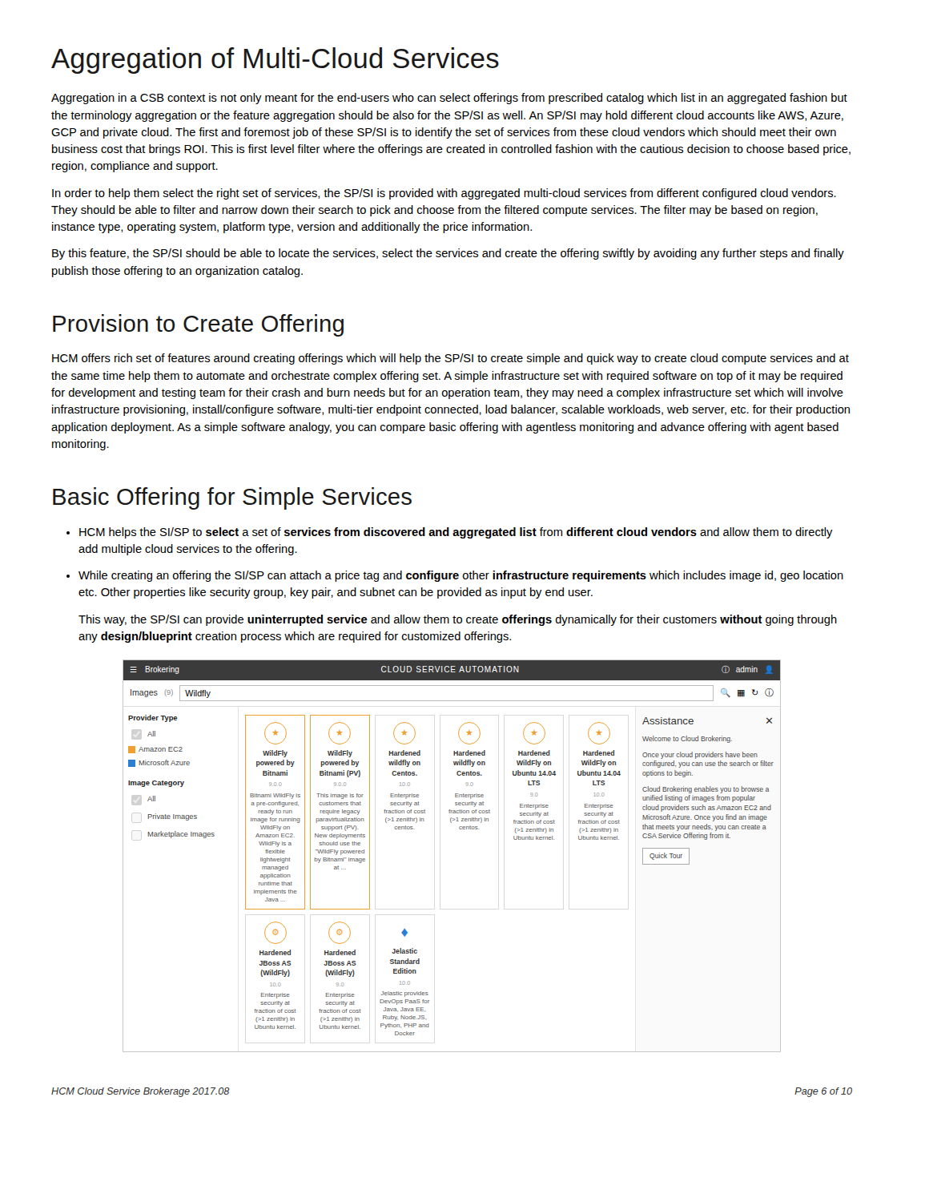Aggregation of Multi-Cloud Services
Aggregation in a CSB context is not only meant for the end-users who can select offerings from prescribed catalog which list in an aggregated fashion but the terminology aggregation or the feature aggregation should be also for the SP/SI as well. An SP/SI may hold different cloud accounts like AWS, Azure, GCP and private cloud. The first and foremost job of these SP/SI is to identify the set of services from these cloud vendors which should meet their own business cost that brings ROI. This is first level filter where the offerings are created in controlled fashion with the cautious decision to choose based price, region, compliance and support.
In order to help them select the right set of services, the SP/SI is provided with aggregated multi-cloud services from different configured cloud vendors. They should be able to filter and narrow down their search to pick and choose from the filtered compute services. The filter may be based on region, instance type, operating system, platform type, version and additionally the price information.
By this feature, the SP/SI should be able to locate the services, select the services and create the offering swiftly by avoiding any further steps and finally publish those offering to an organization catalog.
Provision to Create Offering
HCM offers rich set of features around creating offerings which will help the SP/SI to create simple and quick way to create cloud compute services and at the same time help them to automate and orchestrate complex offering set. A simple infrastructure set with required software on top of it may be required for development and testing team for their crash and burn needs but for an operation team, they may need a complex infrastructure set which will involve infrastructure provisioning, install/configure software, multi-tier endpoint connected, load balancer, scalable workloads, web server, etc. for their production application deployment. As a simple software analogy, you can compare basic offering with agentless monitoring and advance offering with agent based monitoring.
Basic Offering for Simple Services
HCM helps the SI/SP to select a set of services from discovered and aggregated list from different cloud vendors and allow them to directly add multiple cloud services to the offering.
While creating an offering the SI/SP can attach a price tag and configure other infrastructure requirements which includes image id, geo location etc. Other properties like security group, key pair, and subnet can be provided as input by end user.
This way, the SP/SI can provide uninterrupted service and allow them to create offerings dynamically for their customers without going through any design/blueprint creation process which are required for customized offerings.
☰Brokering
CLOUD SERVICE AUTOMATION
ⓘadmin👤
Images(9) 🔍▦↻ⓘ
Provider Type
All
Amazon EC2
Microsoft Azure
Image Category
All
Private Images
Marketplace Images
★
WildFly powered by Bitnami
9.0.0
Bitnami WildFly is a pre-configured, ready to run image for running WildFly on Amazon EC2. WildFly is a flexible lightweight managed application runtime that implements the Java ...
★
WildFly powered by Bitnami (PV)
9.0.0
This image is for customers that require legacy paravirtualization support (PV). New deployments should use the "WildFly powered by Bitnami" image at ...
★
Hardened wildfly on Centos.
10.0
Enterprise security at fraction of cost (>1 zenithr) in centos.
★
Hardened wildfly on Centos.
9.0
Enterprise security at fraction of cost (>1 zenithr) in centos.
★
Hardened WildFly on Ubuntu 14.04 LTS
9.0
Enterprise security at fraction of cost (>1 zenithr) in Ubuntu kernel.
★
Hardened WildFly on Ubuntu 14.04 LTS
10.0
Enterprise security at fraction of cost (>1 zenithr) in Ubuntu kernel.
⚙
Hardened JBoss AS (WildFly)
10.0
Enterprise security at fraction of cost (>1 zenithr) in Ubuntu kernel.
⚙
Hardened JBoss AS (WildFly)
9.0
Enterprise security at fraction of cost (>1 zenithr) in Ubuntu kernel.
♦
Jelastic Standard Edition
10.0
Jelastic provides DevOps PaaS for Java, Java EE, Ruby, Node.JS, Python, PHP and Docker
Assistance✕
Welcome to Cloud Brokering.
Once your cloud providers have been configured, you can use the search or filter options to begin.
Cloud Brokering enables you to browse a unified listing of images from popular cloud providers such as Amazon EC2 and Microsoft Azure. Once you find an image that meets your needs, you can create a CSA Service Offering from it.
Quick Tour
HCM Cloud Service Brokerage 2017.08 Page 6 of 10